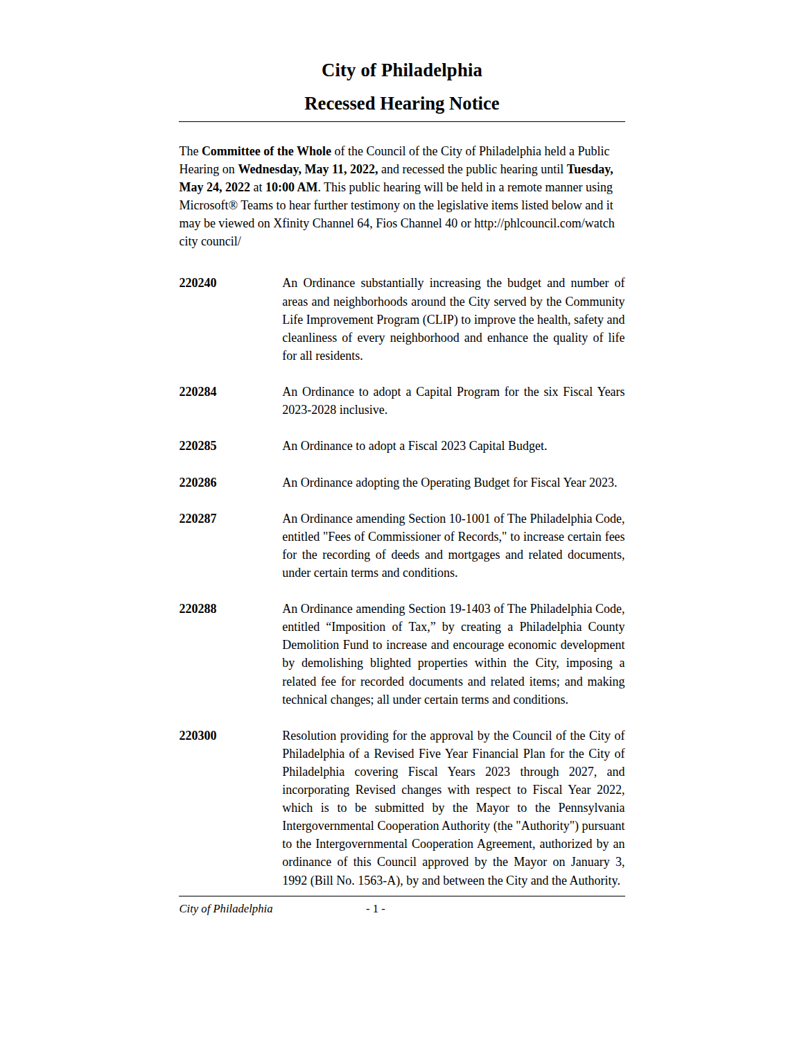City of Philadelphia
Recessed Hearing Notice
The Committee of the Whole of the Council of the City of Philadelphia held a Public Hearing on Wednesday, May 11, 2022, and recessed the public hearing until Tuesday, May 24, 2022 at 10:00 AM. This public hearing will be held in a remote manner using Microsoft® Teams to hear further testimony on the legislative items listed below and it may be viewed on Xfinity Channel 64, Fios Channel 40 or http://phlcouncil.com/watch city council/
| 220240 | An Ordinance substantially increasing the budget and number of areas and neighborhoods around the City served by the Community Life Improvement Program (CLIP) to improve the health, safety and cleanliness of every neighborhood and enhance the quality of life for all residents. |
| 220284 | An Ordinance to adopt a Capital Program for the six Fiscal Years 2023-2028 inclusive. |
| 220285 | An Ordinance to adopt a Fiscal 2023 Capital Budget. |
| 220286 | An Ordinance adopting the Operating Budget for Fiscal Year 2023. |
| 220287 | An Ordinance amending Section 10-1001 of The Philadelphia Code, entitled "Fees of Commissioner of Records," to increase certain fees for the recording of deeds and mortgages and related documents, under certain terms and conditions. |
| 220288 | An Ordinance amending Section 19-1403 of The Philadelphia Code, entitled “Imposition of Tax,” by creating a Philadelphia County Demolition Fund to increase and encourage economic development by demolishing blighted properties within the City, imposing a related fee for recorded documents and related items; and making technical changes; all under certain terms and conditions. |
| 220300 | Resolution providing for the approval by the Council of the City of Philadelphia of a Revised Five Year Financial Plan for the City of Philadelphia covering Fiscal Years 2023 through 2027, and incorporating Revised changes with respect to Fiscal Year 2022, which is to be submitted by the Mayor to the Pennsylvania Intergovernmental Cooperation Authority (the "Authority") pursuant to the Intergovernmental Cooperation Agreement, authorized by an ordinance of this Council approved by the Mayor on January 3, 1992 (Bill No. 1563-A), by and between the City and the Authority. |
City of Philadelphia
- 1 -